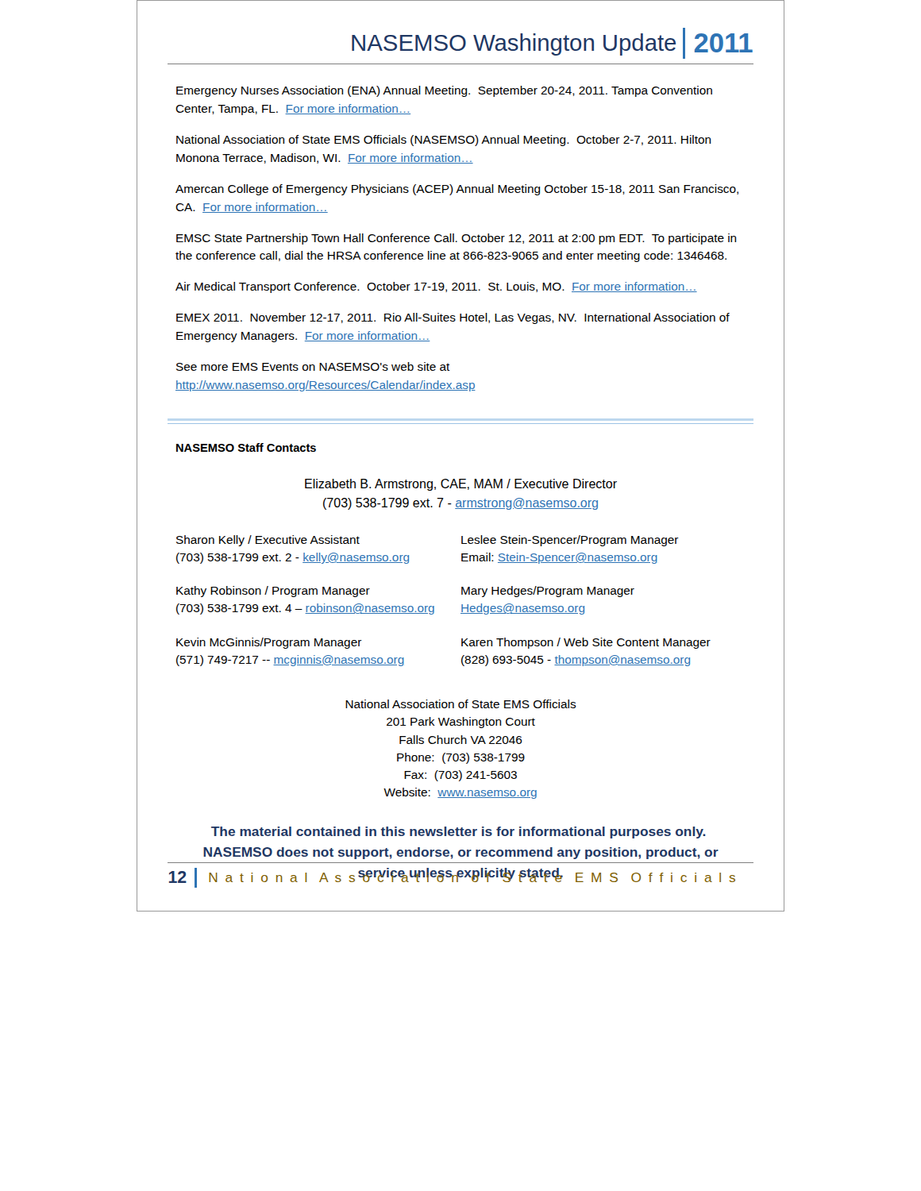NASEMSO Washington Update 2011
Emergency Nurses Association (ENA) Annual Meeting. September 20-24, 2011. Tampa Convention Center, Tampa, FL. For more information…
National Association of State EMS Officials (NASEMSO) Annual Meeting. October 2-7, 2011. Hilton Monona Terrace, Madison, WI. For more information…
Amercan College of Emergency Physicians (ACEP) Annual Meeting October 15-18, 2011 San Francisco, CA. For more information…
EMSC State Partnership Town Hall Conference Call. October 12, 2011 at 2:00 pm EDT. To participate in the conference call, dial the HRSA conference line at 866-823-9065 and enter meeting code: 1346468.
Air Medical Transport Conference. October 17-19, 2011. St. Louis, MO. For more information…
EMEX 2011. November 12-17, 2011. Rio All-Suites Hotel, Las Vegas, NV. International Association of Emergency Managers. For more information…
See more EMS Events on NASEMSO's web site at http://www.nasemso.org/Resources/Calendar/index.asp
NASEMSO Staff Contacts
Elizabeth B. Armstrong, CAE, MAM / Executive Director
(703) 538-1799 ext. 7 - armstrong@nasemso.org
| Sharon Kelly / Executive Assistant (703) 538-1799 ext. 2 - kelly@nasemso.org | Leslee Stein-Spencer/Program Manager Email: Stein-Spencer@nasemso.org |
| Kathy Robinson / Program Manager (703) 538-1799 ext. 4 – robinson@nasemso.org | Mary Hedges/Program Manager Hedges@nasemso.org |
| Kevin McGinnis/Program Manager (571) 749-7217 -- mcginnis@nasemso.org | Karen Thompson / Web Site Content Manager (828) 693-5045 - thompson@nasemso.org |
National Association of State EMS Officials
201 Park Washington Court
Falls Church VA 22046
Phone: (703) 538-1799
Fax: (703) 241-5603
Website: www.nasemso.org
The material contained in this newsletter is for informational purposes only. NASEMSO does not support, endorse, or recommend any position, product, or service unless explicitly stated.
12 N a t i o n a l A s s o c i a t i o n o f S t a t e E M S O f f i c i a l s